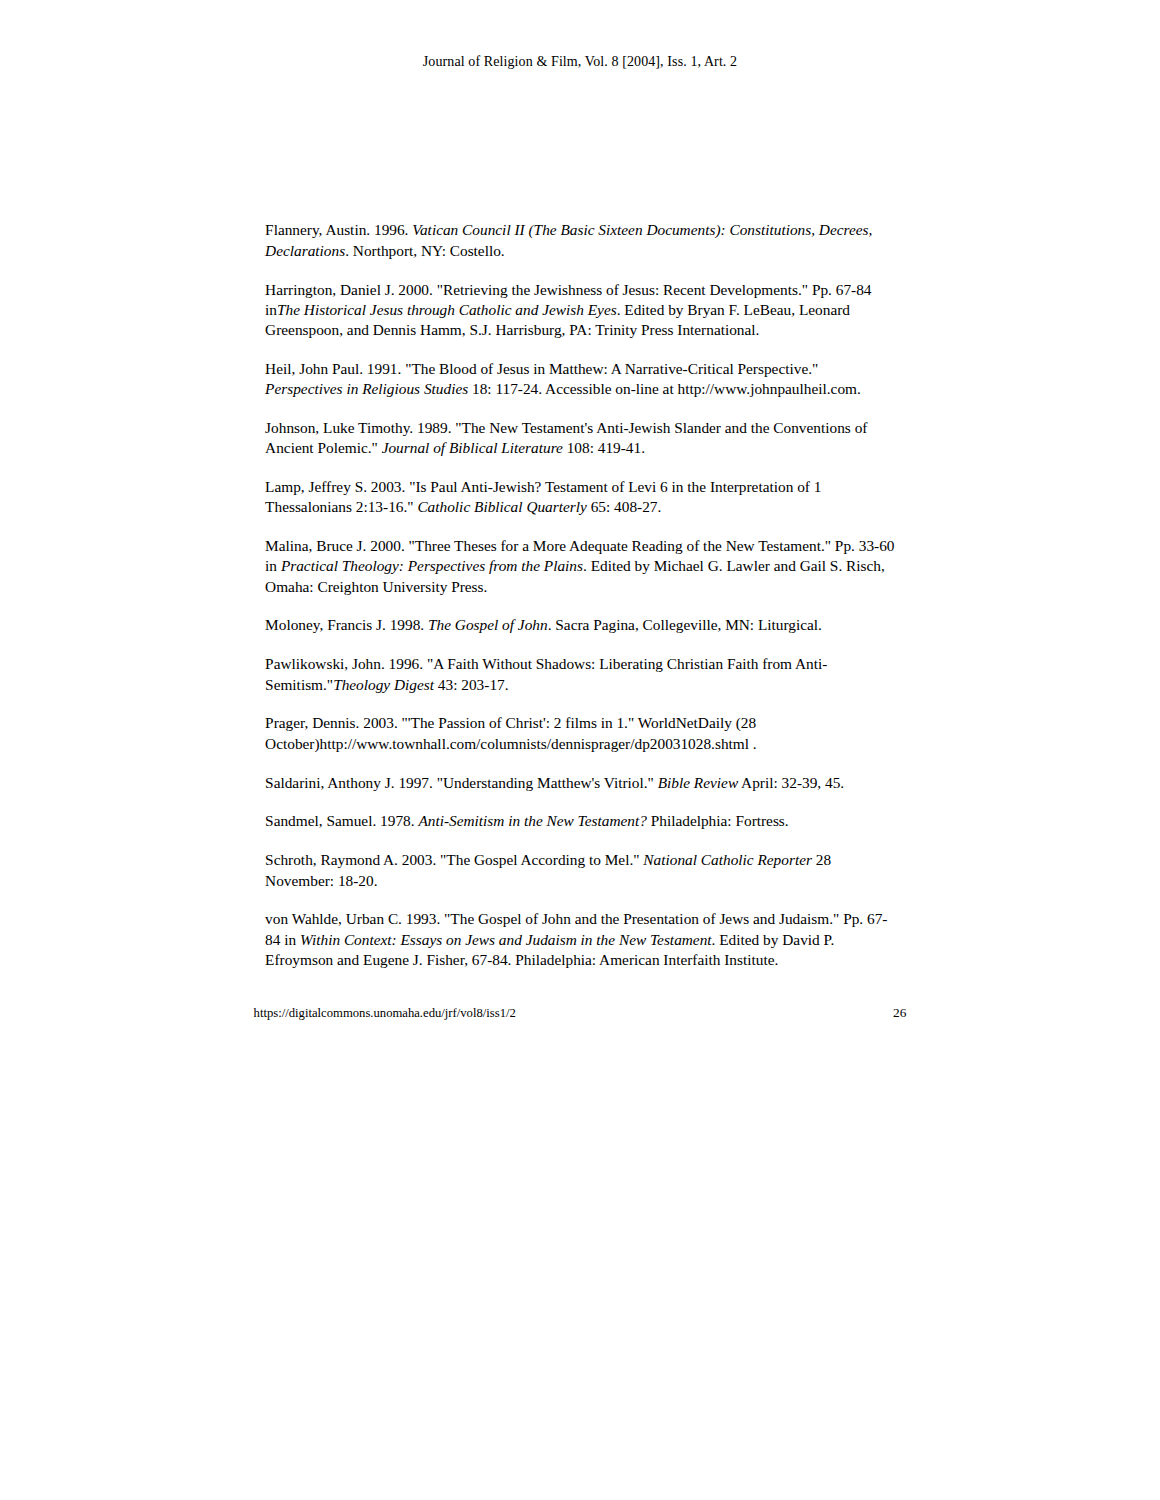Journal of Religion & Film, Vol. 8 [2004], Iss. 1, Art. 2
Flannery, Austin. 1996. Vatican Council II (The Basic Sixteen Documents): Constitutions, Decrees, Declarations. Northport, NY: Costello.
Harrington, Daniel J. 2000. "Retrieving the Jewishness of Jesus: Recent Developments." Pp. 67-84 inThe Historical Jesus through Catholic and Jewish Eyes. Edited by Bryan F. LeBeau, Leonard Greenspoon, and Dennis Hamm, S.J. Harrisburg, PA: Trinity Press International.
Heil, John Paul. 1991. "The Blood of Jesus in Matthew: A Narrative-Critical Perspective." Perspectives in Religious Studies 18: 117-24. Accessible on-line at http://www.johnpaulheil.com.
Johnson, Luke Timothy. 1989. "The New Testament's Anti-Jewish Slander and the Conventions of Ancient Polemic." Journal of Biblical Literature 108: 419-41.
Lamp, Jeffrey S. 2003. "Is Paul Anti-Jewish? Testament of Levi 6 in the Interpretation of 1 Thessalonians 2:13-16." Catholic Biblical Quarterly 65: 408-27.
Malina, Bruce J. 2000. "Three Theses for a More Adequate Reading of the New Testament." Pp. 33-60 in Practical Theology: Perspectives from the Plains. Edited by Michael G. Lawler and Gail S. Risch, Omaha: Creighton University Press.
Moloney, Francis J. 1998. The Gospel of John. Sacra Pagina, Collegeville, MN: Liturgical.
Pawlikowski, John. 1996. "A Faith Without Shadows: Liberating Christian Faith from Anti-Semitism."Theology Digest 43: 203-17.
Prager, Dennis. 2003. "'The Passion of Christ': 2 films in 1." WorldNetDaily (28 October)http://www.townhall.com/columnists/dennisprager/dp20031028.shtml .
Saldarini, Anthony J. 1997. "Understanding Matthew's Vitriol." Bible Review April: 32-39, 45.
Sandmel, Samuel. 1978. Anti-Semitism in the New Testament? Philadelphia: Fortress.
Schroth, Raymond A. 2003. "The Gospel According to Mel." National Catholic Reporter 28 November: 18-20.
von Wahlde, Urban C. 1993. "The Gospel of John and the Presentation of Jews and Judaism." Pp. 67-84 in Within Context: Essays on Jews and Judaism in the New Testament. Edited by David P. Efroymson and Eugene J. Fisher, 67-84. Philadelphia: American Interfaith Institute.
https://digitalcommons.unomaha.edu/jrf/vol8/iss1/2 26